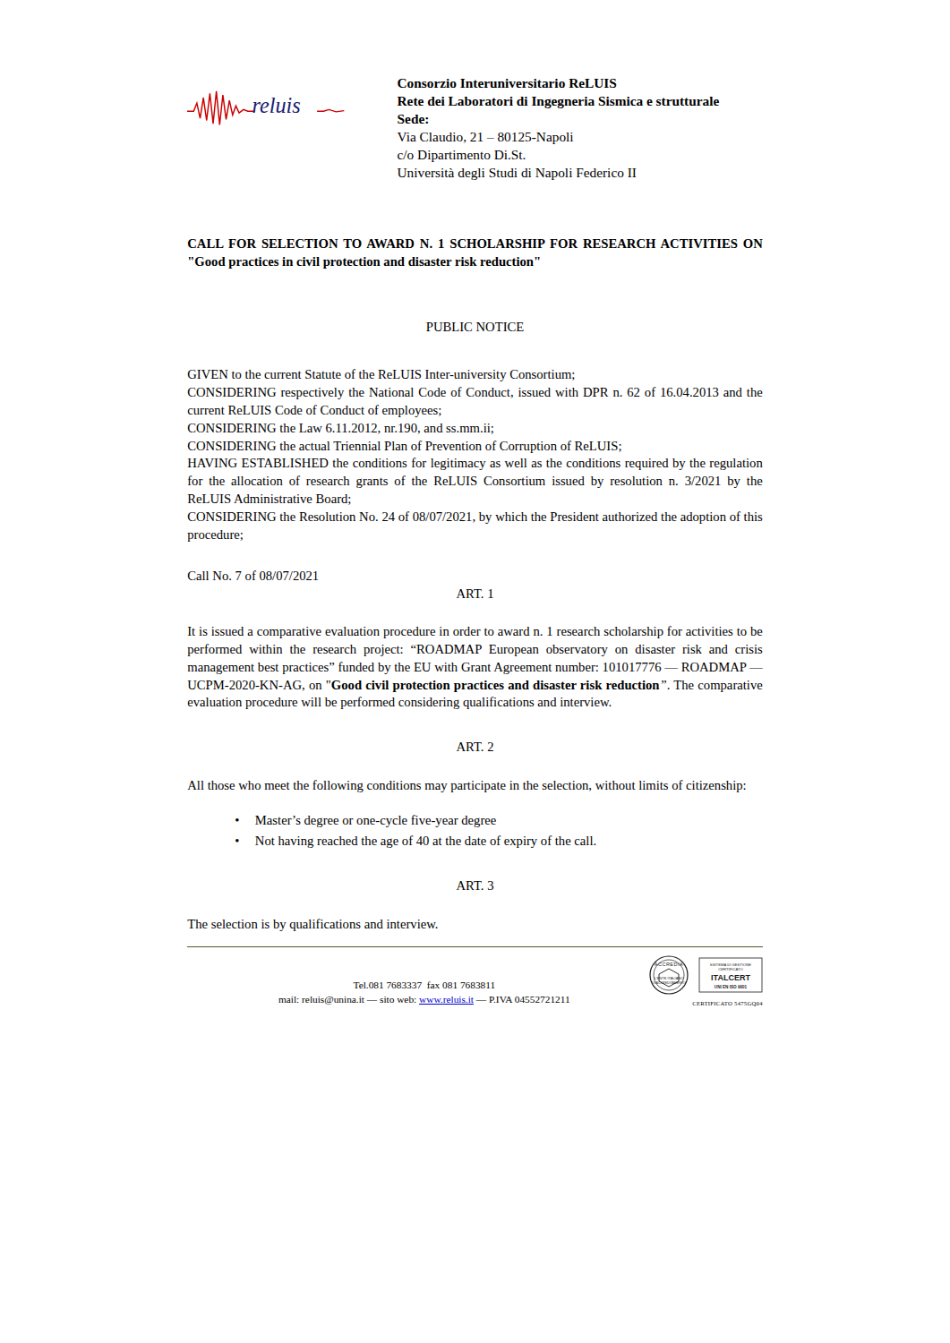reluis
Consorzio Interuniversitario ReLUIS
Rete dei Laboratori di Ingegneria Sismica e strutturale
Sede:
Via Claudio, 21 – 80125-Napoli
c/o Dipartimento Di.St.
Università degli Studi di Napoli Federico II
CALL FOR SELECTION TO AWARD N. 1 SCHOLARSHIP FOR RESEARCH ACTIVITIES ON "Good practices in civil protection and disaster risk reduction"
PUBLIC NOTICE
GIVEN to the current Statute of the ReLUIS Inter-university Consortium;
CONSIDERING respectively the National Code of Conduct, issued with DPR n. 62 of 16.04.2013 and the current ReLUIS Code of Conduct of employees;
CONSIDERING the Law 6.11.2012, nr.190, and ss.mm.ii;
CONSIDERING the actual Triennial Plan of Prevention of Corruption of ReLUIS;
HAVING ESTABLISHED the conditions for legitimacy as well as the conditions required by the regulation for the allocation of research grants of the ReLUIS Consortium issued by resolution n. 3/2021 by the ReLUIS Administrative Board;
CONSIDERING the Resolution No. 24 of 08/07/2021, by which the President authorized the adoption of this procedure;
Call No. 7 of 08/07/2021
ART. 1
It is issued a comparative evaluation procedure in order to award n. 1 research scholarship for activities to be performed within the research project: “ROADMAP European observatory on disaster risk and crisis management best practices” funded by the EU with Grant Agreement number: 101017776 — ROADMAP — UCPM-2020-KN-AG, on "Good civil protection practices and disaster risk reduction”. The comparative evaluation procedure will be performed considering qualifications and interview.
ART. 2
All those who meet the following conditions may participate in the selection, without limits of citizenship:
Master’s degree or one-cycle five-year degree
Not having reached the age of 40 at the date of expiry of the call.
ART. 3
The selection is by qualifications and interview.
Tel.081 7683337 fax 081 7683811
mail: reluis@unina.it — sito web: www.reluis.it — P.IVA 04552721211
ACCREDIA L'ENTE ITALIANO DI ACCREDITAMENTO SISTEMA DI GESTIONE CERTIFICATO ITALCERT UNI EN ISO 9001
CERTIFICATO 5475GQ04